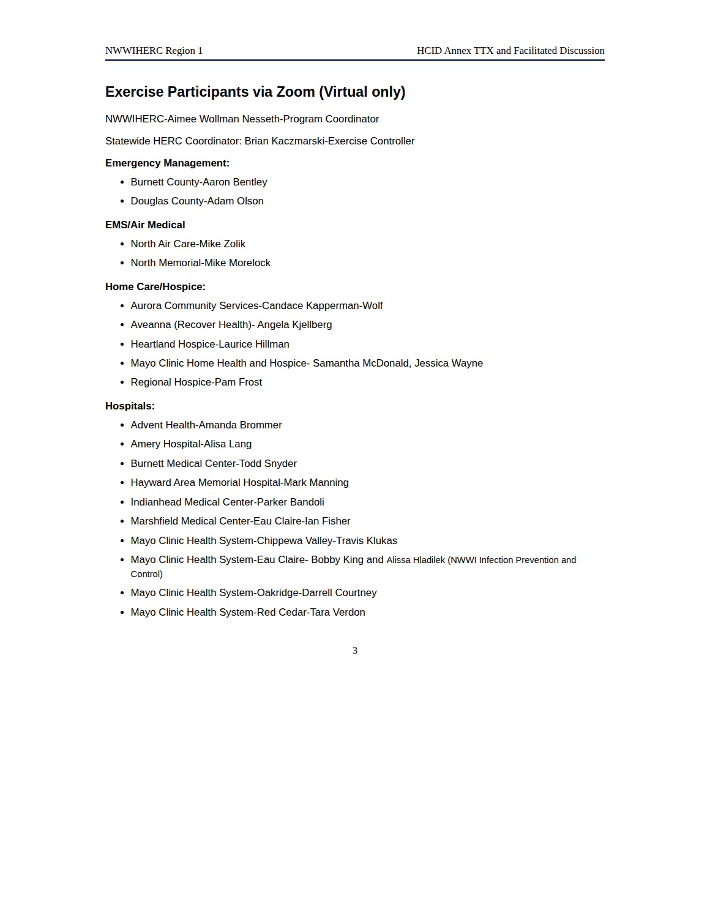NWWIHERC Region 1 HCID Annex TTX and Facilitated Discussion
Exercise Participants via Zoom (Virtual only)
NWWIHERC-Aimee Wollman Nesseth-Program Coordinator
Statewide HERC Coordinator: Brian Kaczmarski-Exercise Controller
Emergency Management:
Burnett County-Aaron Bentley
Douglas County-Adam Olson
EMS/Air Medical
North Air Care-Mike Zolik
North Memorial-Mike Morelock
Home Care/Hospice:
Aurora Community Services-Candace Kapperman-Wolf
Aveanna (Recover Health)- Angela Kjellberg
Heartland Hospice-Laurice Hillman
Mayo Clinic Home Health and Hospice- Samantha McDonald, Jessica Wayne
Regional Hospice-Pam Frost
Hospitals:
Advent Health-Amanda Brommer
Amery Hospital-Alisa Lang
Burnett Medical Center-Todd Snyder
Hayward Area Memorial Hospital-Mark Manning
Indianhead Medical Center-Parker Bandoli
Marshfield Medical Center-Eau Claire-Ian Fisher
Mayo Clinic Health System-Chippewa Valley-Travis Klukas
Mayo Clinic Health System-Eau Claire- Bobby King and Alissa Hladilek (NWWI Infection Prevention and Control)
Mayo Clinic Health System-Oakridge-Darrell Courtney
Mayo Clinic Health System-Red Cedar-Tara Verdon
3